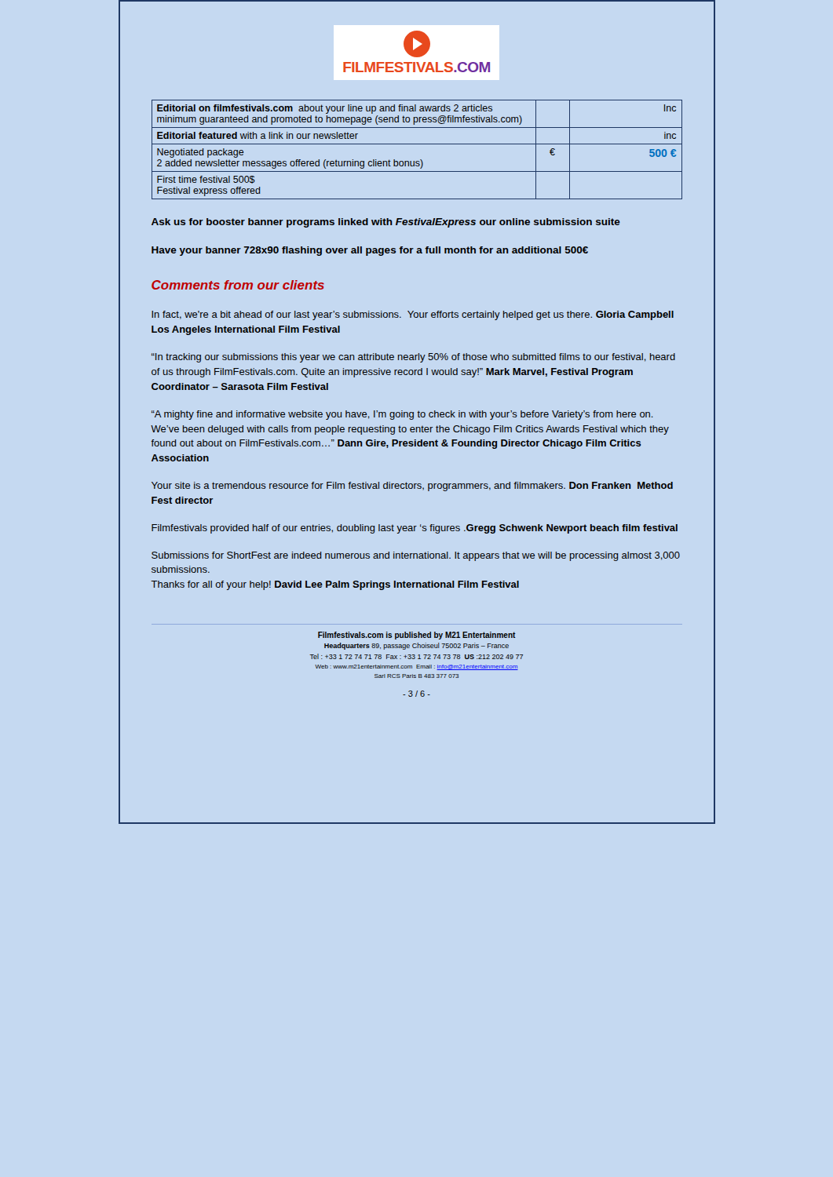FILMFESTIVALS.COM
| Editorial on filmfestivals.com about your line up and final awards 2 articles minimum guaranteed and promoted to homepage (send to press@filmfestivals.com) | | Inc |
| Editorial featured with a link in our newsletter | | inc |
| Negotiated package 2 added newsletter messages offered (returning client bonus) | € | 500 € |
| First time festival 500$ Festival express offered | | |
Ask us for booster banner programs linked with FestivalExpress our online submission suite
Have your banner 728x90 flashing over all pages for a full month for an additional 500€
Comments from our clients
In fact, we're a bit ahead of our last year’s submissions. Your efforts certainly helped get us there. Gloria Campbell Los Angeles International Film Festival
“In tracking our submissions this year we can attribute nearly 50% of those who submitted films to our festival, heard of us through FilmFestivals.com. Quite an impressive record I would say!” Mark Marvel, Festival Program Coordinator – Sarasota Film Festival
“A mighty fine and informative website you have, I’m going to check in with your’s before Variety’s from here on. We’ve been deluged with calls from people requesting to enter the Chicago Film Critics Awards Festival which they found out about on FilmFestivals.com…” Dann Gire, President & Founding Director Chicago Film Critics Association
Your site is a tremendous resource for Film festival directors, programmers, and filmmakers. Don Franken Method Fest director
Filmfestivals provided half of our entries, doubling last year ‘s figures .Gregg Schwenk Newport beach film festival
Submissions for ShortFest are indeed numerous and international. It appears that we will be processing almost 3,000 submissions.
Thanks for all of your help! David Lee Palm Springs International Film Festival
Filmfestivals.com is published by M21 Entertainment
Headquarters 89, passage Choiseul 75002 Paris – France
Tel : +33 1 72 74 71 78 Fax : +33 1 72 74 73 78 US :212 202 49 77
Web : www.m21entertainment.com Email : info@m21entertainment.com
Sarl RCS Paris B 483 377 073
- 3 / 6 -